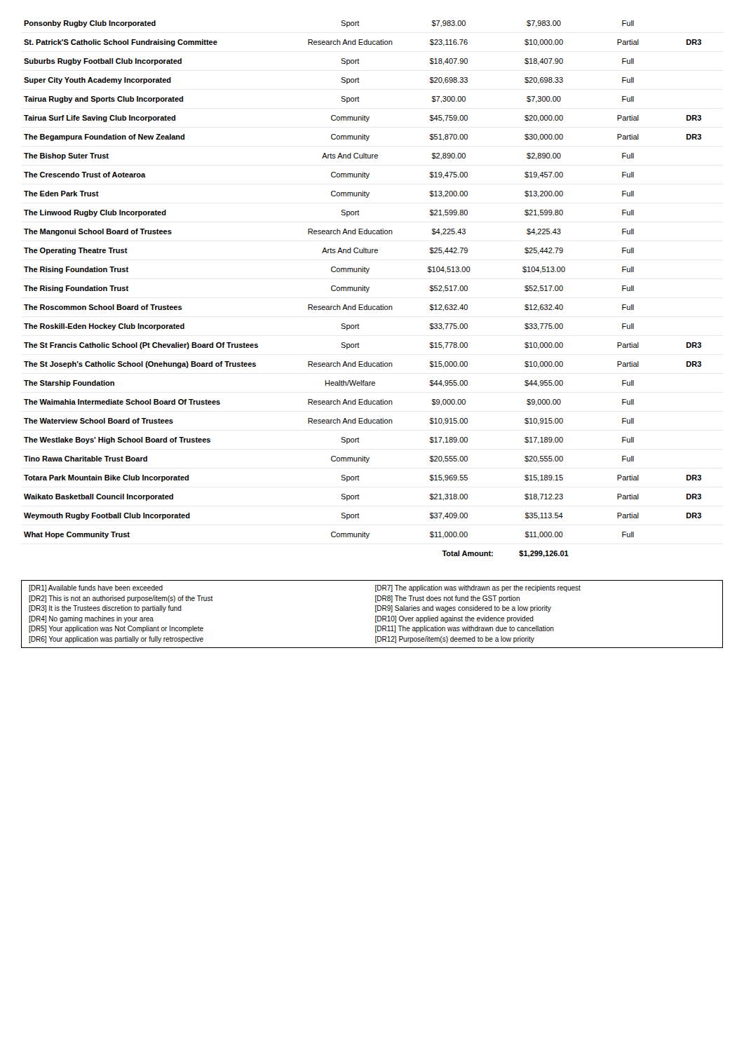| Ponsonby Rugby Club Incorporated | Sport | $7,983.00 | $7,983.00 | Full | |
| St. Patrick'S Catholic School Fundraising Committee | Research And Education | $23,116.76 | $10,000.00 | Partial | DR3 |
| Suburbs Rugby Football Club Incorporated | Sport | $18,407.90 | $18,407.90 | Full | |
| Super City Youth Academy Incorporated | Sport | $20,698.33 | $20,698.33 | Full | |
| Tairua Rugby and Sports Club Incorporated | Sport | $7,300.00 | $7,300.00 | Full | |
| Tairua Surf Life Saving Club Incorporated | Community | $45,759.00 | $20,000.00 | Partial | DR3 |
| The Begampura Foundation of New Zealand | Community | $51,870.00 | $30,000.00 | Partial | DR3 |
| The Bishop Suter Trust | Arts And Culture | $2,890.00 | $2,890.00 | Full | |
| The Crescendo Trust of Aotearoa | Community | $19,475.00 | $19,457.00 | Full | |
| The Eden Park Trust | Community | $13,200.00 | $13,200.00 | Full | |
| The Linwood Rugby Club Incorporated | Sport | $21,599.80 | $21,599.80 | Full | |
| The Mangonui School Board of Trustees | Research And Education | $4,225.43 | $4,225.43 | Full | |
| The Operating Theatre Trust | Arts And Culture | $25,442.79 | $25,442.79 | Full | |
| The Rising Foundation Trust | Community | $104,513.00 | $104,513.00 | Full | |
| The Rising Foundation Trust | Community | $52,517.00 | $52,517.00 | Full | |
| The Roscommon School Board of Trustees | Research And Education | $12,632.40 | $12,632.40 | Full | |
| The Roskill-Eden Hockey Club Incorporated | Sport | $33,775.00 | $33,775.00 | Full | |
| The St Francis Catholic School (Pt Chevalier) Board Of Trustees | Sport | $15,778.00 | $10,000.00 | Partial | DR3 |
| The St Joseph's Catholic School (Onehunga) Board of Trustees | Research And Education | $15,000.00 | $10,000.00 | Partial | DR3 |
| The Starship Foundation | Health/Welfare | $44,955.00 | $44,955.00 | Full | |
| The Waimahia Intermediate School Board Of Trustees | Research And Education | $9,000.00 | $9,000.00 | Full | |
| The Waterview School Board of Trustees | Research And Education | $10,915.00 | $10,915.00 | Full | |
| The Westlake Boys' High School Board of Trustees | Sport | $17,189.00 | $17,189.00 | Full | |
| Tino Rawa Charitable Trust Board | Community | $20,555.00 | $20,555.00 | Full | |
| Totara Park Mountain Bike Club Incorporated | Sport | $15,969.55 | $15,189.15 | Partial | DR3 |
| Waikato Basketball Council Incorporated | Sport | $21,318.00 | $18,712.23 | Partial | DR3 |
| Weymouth Rugby Football Club Incorporated | Sport | $37,409.00 | $35,113.54 | Partial | DR3 |
| What Hope Community Trust | Community | $11,000.00 | $11,000.00 | Full | |
| | | Total Amount: | $1,299,126.01 | | |
| [DR1] Available funds have been exceeded | [DR7] The application was withdrawn as per the recipients request |
| [DR2] This is not an authorised purpose/item(s) of the Trust | [DR8] The Trust does not fund the GST portion |
| [DR3] It is the Trustees discretion to partially fund | [DR9] Salaries and wages considered to be a low priority |
| [DR4] No gaming machines in your area | [DR10] Over applied against the evidence provided |
| [DR5] Your application was Not Compliant or Incomplete | [DR11] The application was withdrawn due to cancellation |
| [DR6] Your application was partially or fully retrospective | [DR12] Purpose/item(s) deemed to be a low priority |